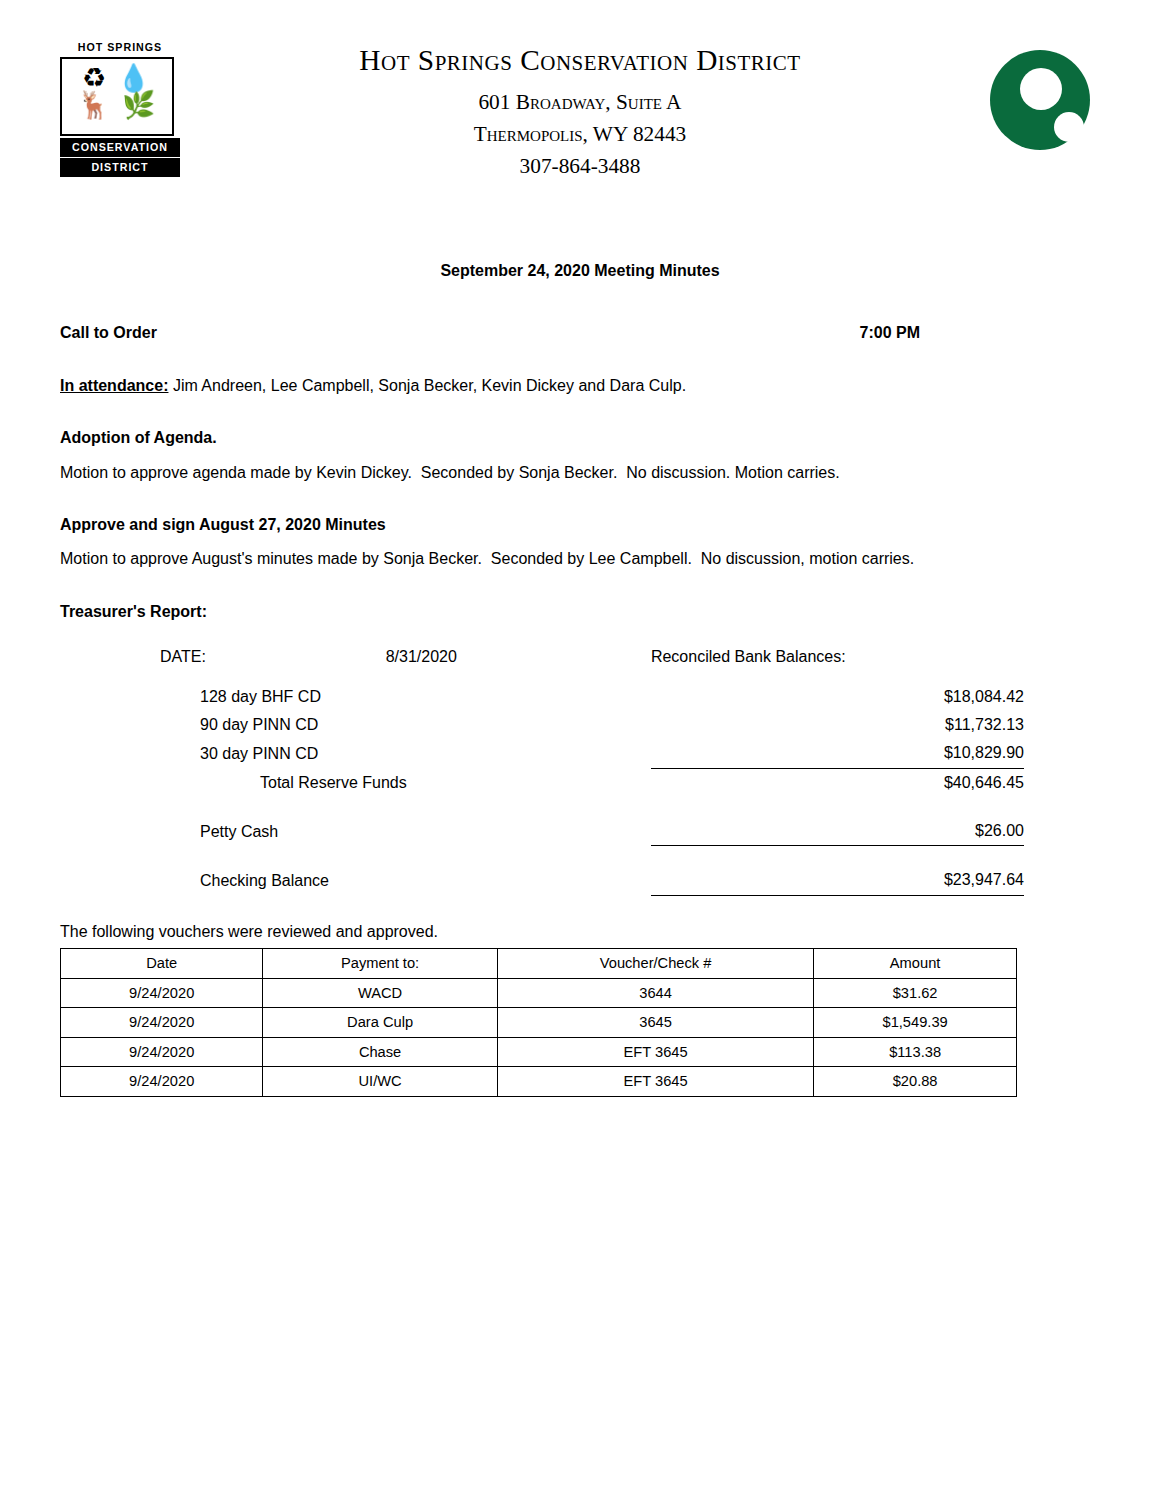HOT SPRINGS
♻ 💧
🦌 🌿
CONSERVATION
DISTRICT
Hot Springs Conservation District
601 Broadway, Suite A
Thermopolis, WY 82443
307-864-3488
September 24, 2020 Meeting Minutes
Call to Order 7:00 PM
In attendance: Jim Andreen, Lee Campbell, Sonja Becker, Kevin Dickey and Dara Culp.
Adoption of Agenda.
Motion to approve agenda made by Kevin Dickey. Seconded by Sonja Becker. No discussion. Motion carries.
Approve and sign August 27, 2020 Minutes
Motion to approve August's minutes made by Sonja Becker. Seconded by Lee Campbell. No discussion, motion carries.
Treasurer's Report:
| DATE: | 8/31/2020 | Reconciled Bank Balances: |
| 128 day BHF CD | | $18,084.42 |
| 90 day PINN CD | | $11,732.13 |
| 30 day PINN CD | | $10,829.90 |
| Total Reserve Funds | | $40,646.45 |
| Petty Cash | | $26.00 |
| Checking Balance | | $23,947.64 |
The following vouchers were reviewed and approved.
| Date | Payment to: | Voucher/Check # | Amount |
| --- | --- | --- | --- |
| 9/24/2020 | WACD | 3644 | $31.62 |
| 9/24/2020 | Dara Culp | 3645 | $1,549.39 |
| 9/24/2020 | Chase | EFT 3645 | $113.38 |
| 9/24/2020 | UI/WC | EFT 3645 | $20.88 |